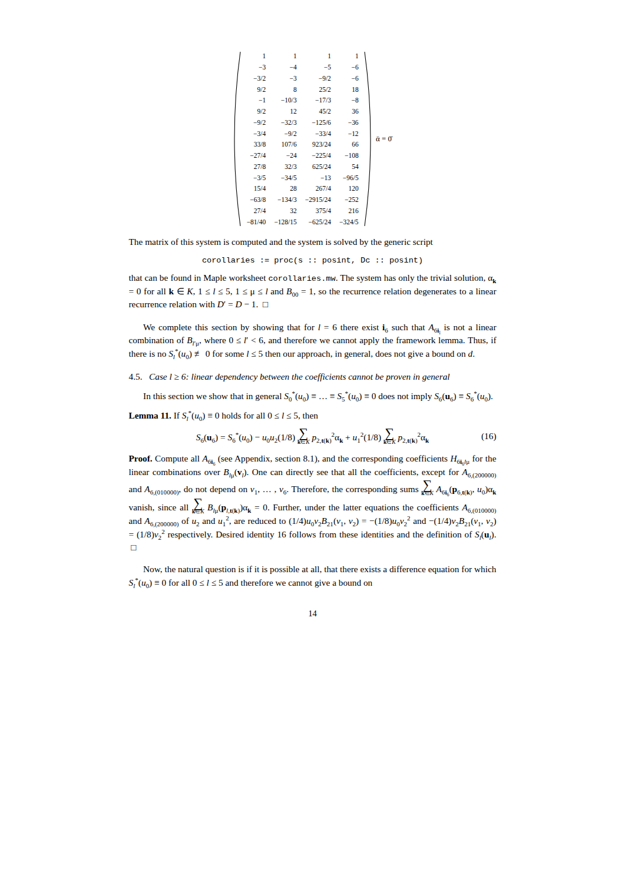| 1 | 1 | 1 | 1 |
| −3 | −4 | −5 | −6 |
| −3/2 | −3 | −9/2 | −6 |
| 9/2 | 8 | 25/2 | 18 |
| −1 | −10/3 | −17/3 | −8 |
| 9/2 | 12 | 45/2 | 36 |
| −9/2 | −32/3 | −125/6 | −36 |
| −3/4 | −9/2 | −33/4 | −12 |
| 33/8 | 107/6 | 923/24 | 66 |
| −27/4 | −24 | −225/4 | −108 |
| 27/8 | 32/3 | 625/24 | 54 |
| −3/5 | −34/5 | −13 | −96/5 |
| 15/4 | 28 | 267/4 | 120 |
| −63/8 | −134/3 | −2915/24 | −252 |
| 27/4 | 32 | 375/4 | 216 |
| −81/40 | −128/15 | −625/24 | −324/5 |
ᾱ = 0̄
The matrix of this system is computed and the system is solved by the generic script
corollaries := proc(s :: posint, Dc :: posint)
that can be found in Maple worksheet corollaries.mw. The system has only the trivial solution, αk = 0 for all k ∈ K, 1 ≤ l ≤ 5, 1 ≤ μ ≤ l and B00 = 1, so the recurrence relation degenerates to a linear recurrence relation with D′ = D − 1. □
We complete this section by showing that for l = 6 there exist i6 such that A6il is not a linear combination of Bl′μ, where 0 ≤ l′ < 6, and therefore we cannot apply the framework lemma. Thus, if there is no Sl*(u0) ≢ 0 for some l ≤ 5 then our approach, in general, does not give a bound on d.
4.5. Case l ≥ 6: linear dependency between the coefficients cannot be proven in general
In this section we show that in general S0*(u0) ≡ … ≡ S5*(u0) ≡ 0 does not imply S6(u6) ≡ S6*(u0).
Lemma 11. If Sl*(u0) ≡ 0 holds for all 0 ≤ l ≤ 5, then
S6(u6) = S6*(u0) − u0u2(1/8) ∑k∈K p2,t(k)2αk + u12(1/8) ∑k∈K p2,t(k)2αk (16)
Proof. Compute all A6i6 (see Appendix, section 8.1), and the corresponding coefficients H6i6lμ for the linear combinations over Blμ(vl). One can directly see that all the coefficients, except for A6,(200000) and A6,(010000), do not depend on v1, … , v6. Therefore, the corresponding sums ∑k∈K A6i6(p6,t(k), u0)αk vanish, since all ∑k∈K Blμ(pl,t(k))αk = 0. Further, under the latter equations the coefficients A6,(010000) and A6,(200000) of u2 and u12, are reduced to (1/4)u0v2B21(v1, v2) = −(1/8)u0v22 and −(1/4)v2B21(v1, v2) = (1/8)v22 respectively. Desired identity 16 follows from these identities and the definition of Sl(ul). □
Now, the natural question is if it is possible at all, that there exists a difference equation for which Sl*(u0) ≡ 0 for all 0 ≤ l ≤ 5 and therefore we cannot give a bound on
14